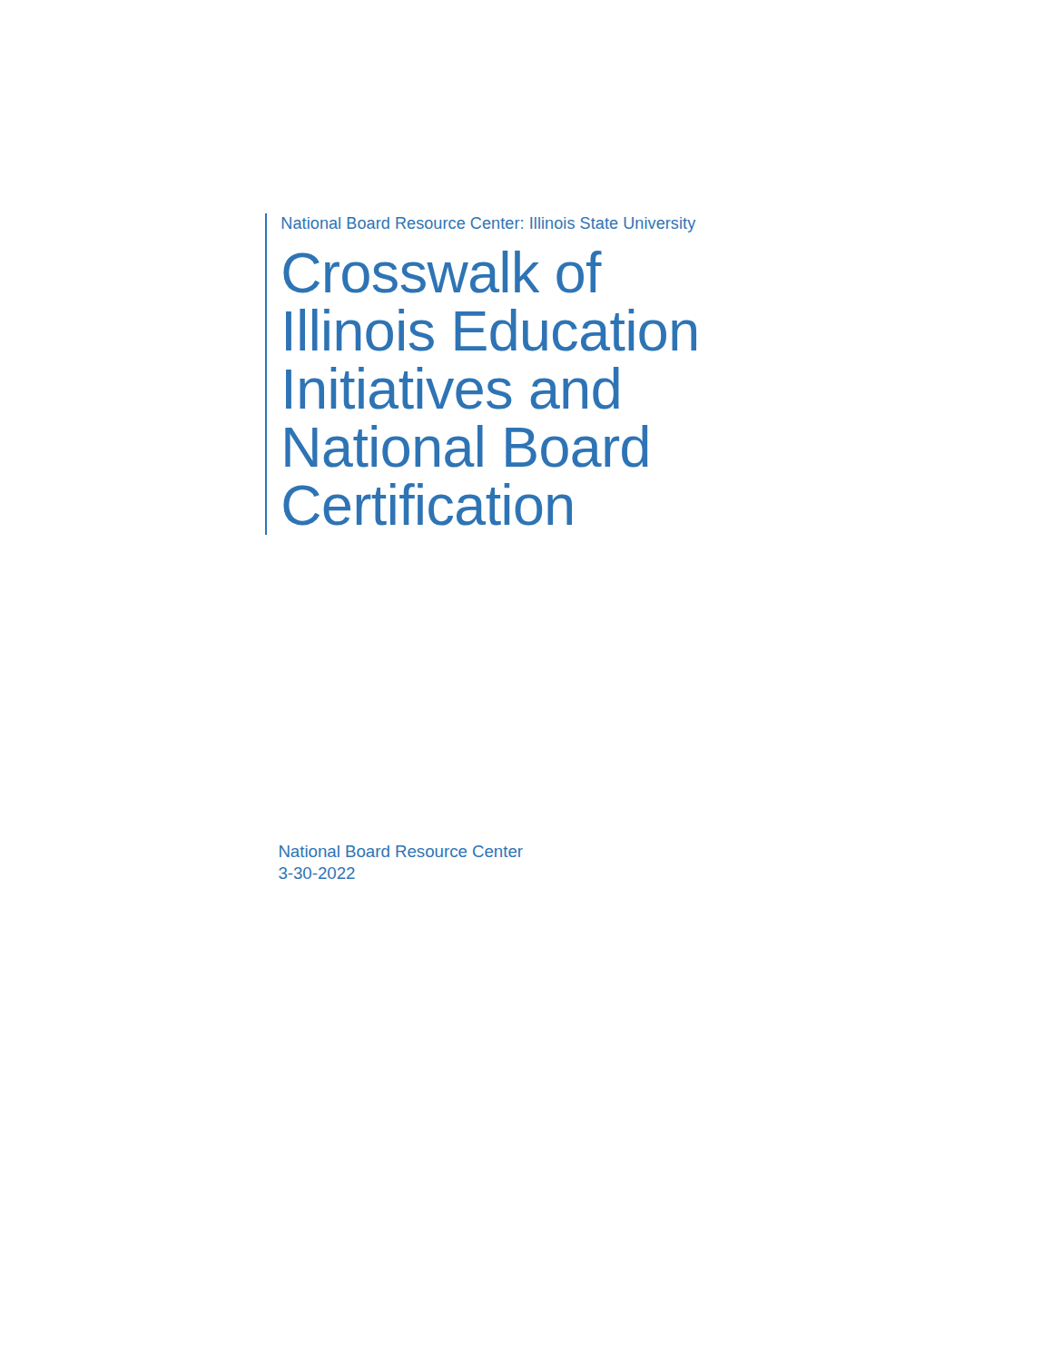National Board Resource Center: Illinois State University
Crosswalk of Illinois Education Initiatives and National Board Certification
National Board Resource Center
3-30-2022